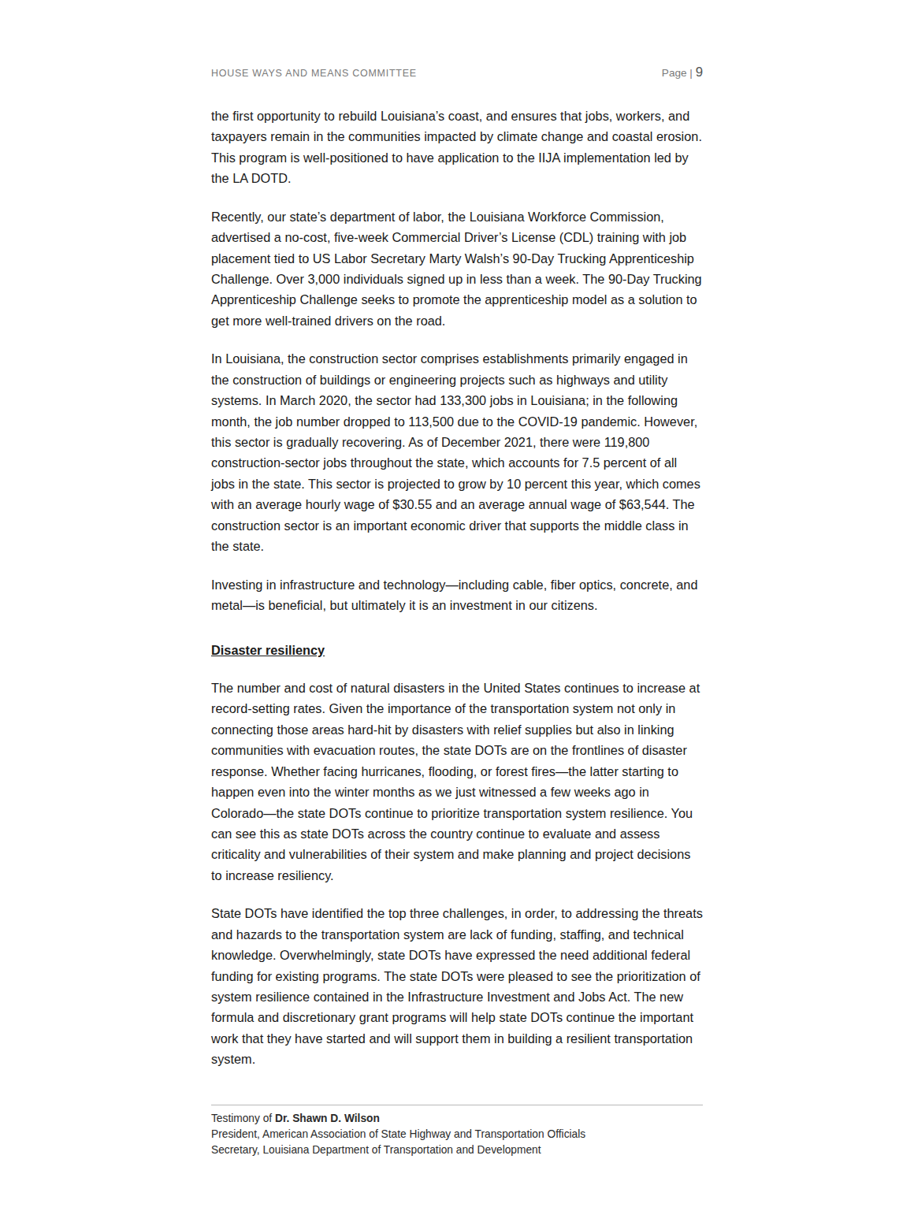House Ways and Means Committee Page | 9
the first opportunity to rebuild Louisiana’s coast, and ensures that jobs, workers, and taxpayers remain in the communities impacted by climate change and coastal erosion. This program is well-positioned to have application to the IIJA implementation led by the LA DOTD.
Recently, our state’s department of labor, the Louisiana Workforce Commission, advertised a no-cost, five-week Commercial Driver’s License (CDL) training with job placement tied to US Labor Secretary Marty Walsh’s 90-Day Trucking Apprenticeship Challenge. Over 3,000 individuals signed up in less than a week. The 90-Day Trucking Apprenticeship Challenge seeks to promote the apprenticeship model as a solution to get more well-trained drivers on the road.
In Louisiana, the construction sector comprises establishments primarily engaged in the construction of buildings or engineering projects such as highways and utility systems. In March 2020, the sector had 133,300 jobs in Louisiana; in the following month, the job number dropped to 113,500 due to the COVID-19 pandemic. However, this sector is gradually recovering. As of December 2021, there were 119,800 construction-sector jobs throughout the state, which accounts for 7.5 percent of all jobs in the state. This sector is projected to grow by 10 percent this year, which comes with an average hourly wage of $30.55 and an average annual wage of $63,544. The construction sector is an important economic driver that supports the middle class in the state.
Investing in infrastructure and technology—including cable, fiber optics, concrete, and metal—is beneficial, but ultimately it is an investment in our citizens.
Disaster resiliency
The number and cost of natural disasters in the United States continues to increase at record-setting rates. Given the importance of the transportation system not only in connecting those areas hard-hit by disasters with relief supplies but also in linking communities with evacuation routes, the state DOTs are on the frontlines of disaster response. Whether facing hurricanes, flooding, or forest fires—the latter starting to happen even into the winter months as we just witnessed a few weeks ago in Colorado—the state DOTs continue to prioritize transportation system resilience. You can see this as state DOTs across the country continue to evaluate and assess criticality and vulnerabilities of their system and make planning and project decisions to increase resiliency.
State DOTs have identified the top three challenges, in order, to addressing the threats and hazards to the transportation system are lack of funding, staffing, and technical knowledge. Overwhelmingly, state DOTs have expressed the need additional federal funding for existing programs. The state DOTs were pleased to see the prioritization of system resilience contained in the Infrastructure Investment and Jobs Act. The new formula and discretionary grant programs will help state DOTs continue the important work that they have started and will support them in building a resilient transportation system.
Testimony of Dr. Shawn D. Wilson
President, American Association of State Highway and Transportation Officials
Secretary, Louisiana Department of Transportation and Development